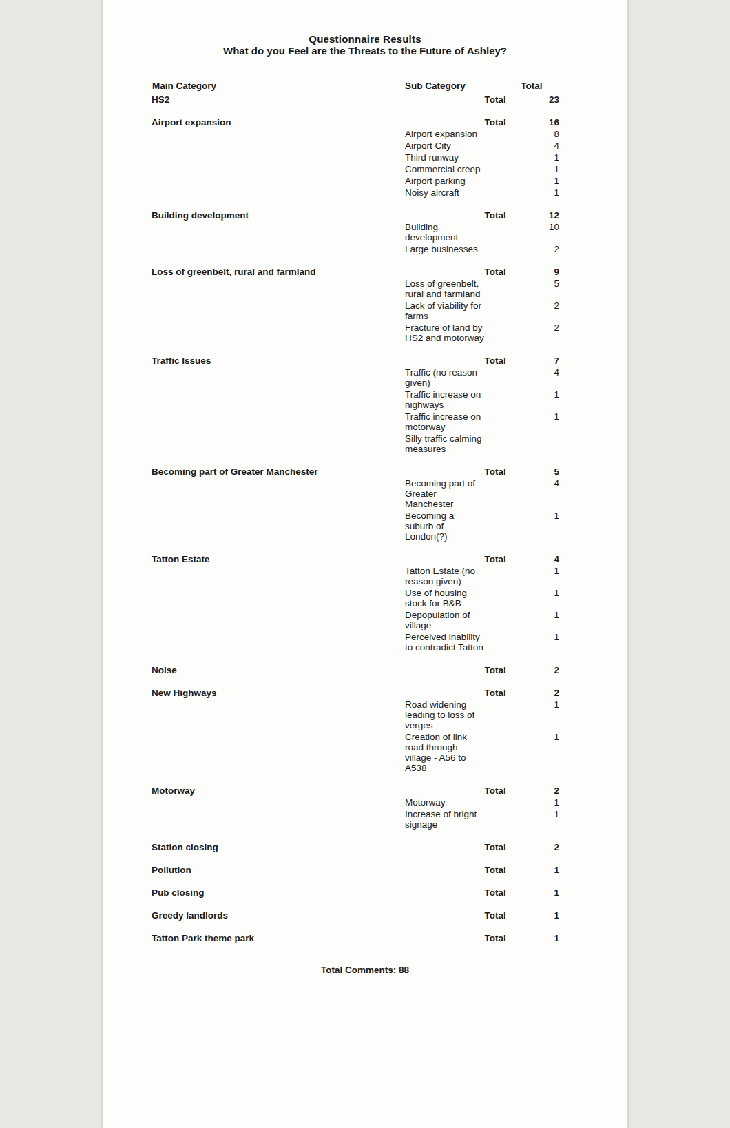Questionnaire Results
What do you Feel are the Threats to the Future of Ashley?
| Main Category | Sub Category | Total |
| --- | --- | --- |
| HS2 | | Total | 23 |
| Airport expansion | | Total | 16 |
| | Airport expansion | | 8 |
| | Airport City | | 4 |
| | Third runway | | 1 |
| | Commercial creep | | 1 |
| | Airport parking | | 1 |
| | Noisy aircraft | | 1 |
| Building development | | Total | 12 |
| | Building development | | 10 |
| | Large businesses | | 2 |
| Loss of greenbelt, rural and farmland | | Total | 9 |
| | Loss of greenbelt, rural and farmland | | 5 |
| | Lack of viability for farms | | 2 |
| | Fracture of land by HS2 and motorway | | 2 |
| Traffic Issues | | Total | 7 |
| | Traffic (no reason given) | | 4 |
| | Traffic increase on highways | | 1 |
| | Traffic increase on motorway | | 1 |
| | Silly traffic calming measures | | |
| Becoming part of Greater Manchester | | Total | 5 |
| | Becoming part of Greater Manchester | | 4 |
| | Becoming a suburb of London(?) | | 1 |
| Tatton Estate | | Total | 4 |
| | Tatton Estate (no reason given) | | 1 |
| | Use of housing stock for B&B | | 1 |
| | Depopulation of village | | 1 |
| | Perceived inability to contradict Tatton | | 1 |
| Noise | | Total | 2 |
| New Highways | | Total | 2 |
| | Road widening leading to loss of verges | | 1 |
| | Creation of link road through village - A56 to A538 | | 1 |
| Motorway | | Total | 2 |
| | Motorway | | 1 |
| | Increase of bright signage | | 1 |
| Station closing | | Total | 2 |
| Pollution | | Total | 1 |
| Pub closing | | Total | 1 |
| Greedy landlords | | Total | 1 |
| Tatton Park theme park | | Total | 1 |
Total Comments: 88